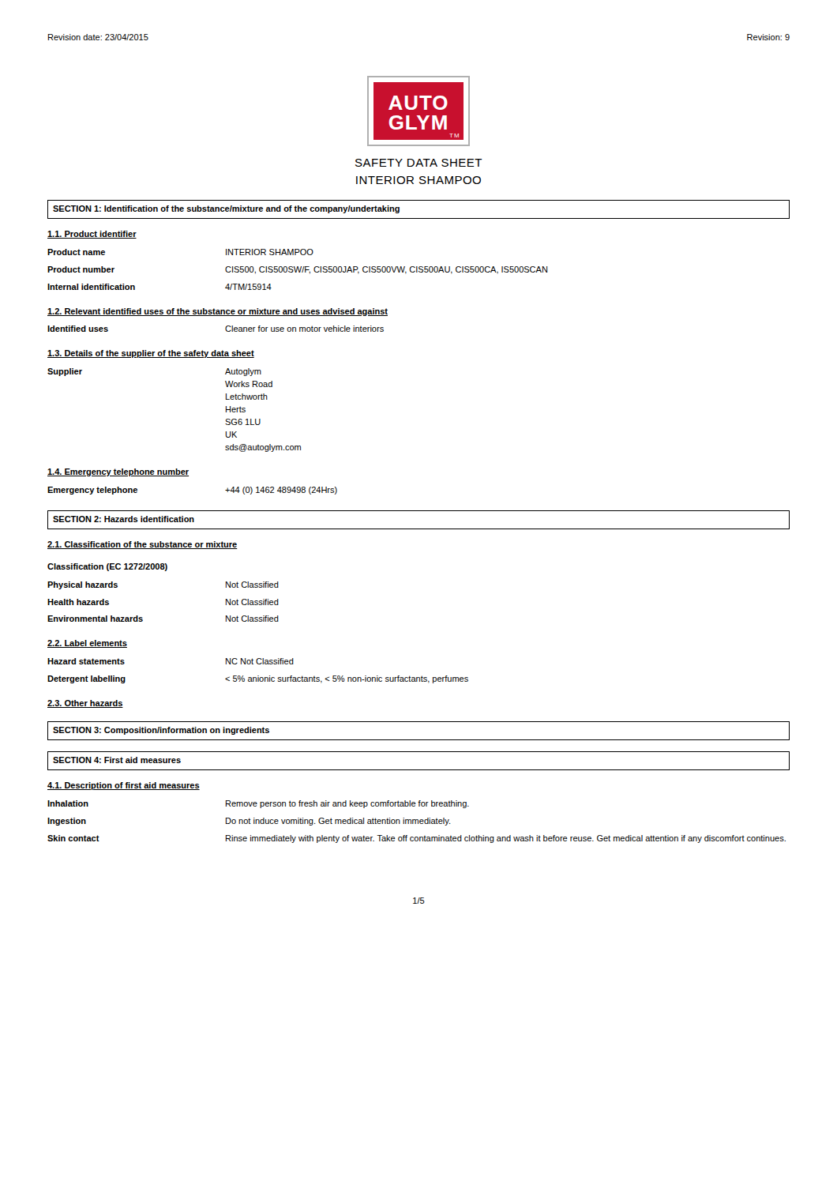Revision date: 23/04/2015 Revision: 9
AUTO
GLYM TM
SAFETY DATA SHEET INTERIOR SHAMPOO
SECTION 1: Identification of the substance/mixture and of the company/undertaking
1.1. Product identifier
| Product name | INTERIOR SHAMPOO |
| Product number | CIS500, CIS500SW/F, CIS500JAP, CIS500VW, CIS500AU, CIS500CA, IS500SCAN |
| Internal identification | 4/TM/15914 |
1.2. Relevant identified uses of the substance or mixture and uses advised against
| Identified uses | Cleaner for use on motor vehicle interiors |
1.3. Details of the supplier of the safety data sheet
| Supplier | Autoglym Works Road Letchworth Herts SG6 1LU UK sds@autoglym.com |
1.4. Emergency telephone number
| Emergency telephone | +44 (0) 1462 489498 (24Hrs) |
SECTION 2: Hazards identification
2.1. Classification of the substance or mixture
Classification (EC 1272/2008)
| Physical hazards | Not Classified |
| Health hazards | Not Classified |
| Environmental hazards | Not Classified |
2.2. Label elements
| Hazard statements | NC Not Classified |
| Detergent labelling | < 5% anionic surfactants, < 5% non-ionic surfactants, perfumes |
2.3. Other hazards
SECTION 3: Composition/information on ingredients
SECTION 4: First aid measures
4.1. Description of first aid measures
| Inhalation | Remove person to fresh air and keep comfortable for breathing. |
| Ingestion | Do not induce vomiting. Get medical attention immediately. |
| Skin contact | Rinse immediately with plenty of water. Take off contaminated clothing and wash it before reuse. Get medical attention if any discomfort continues. |
1/5